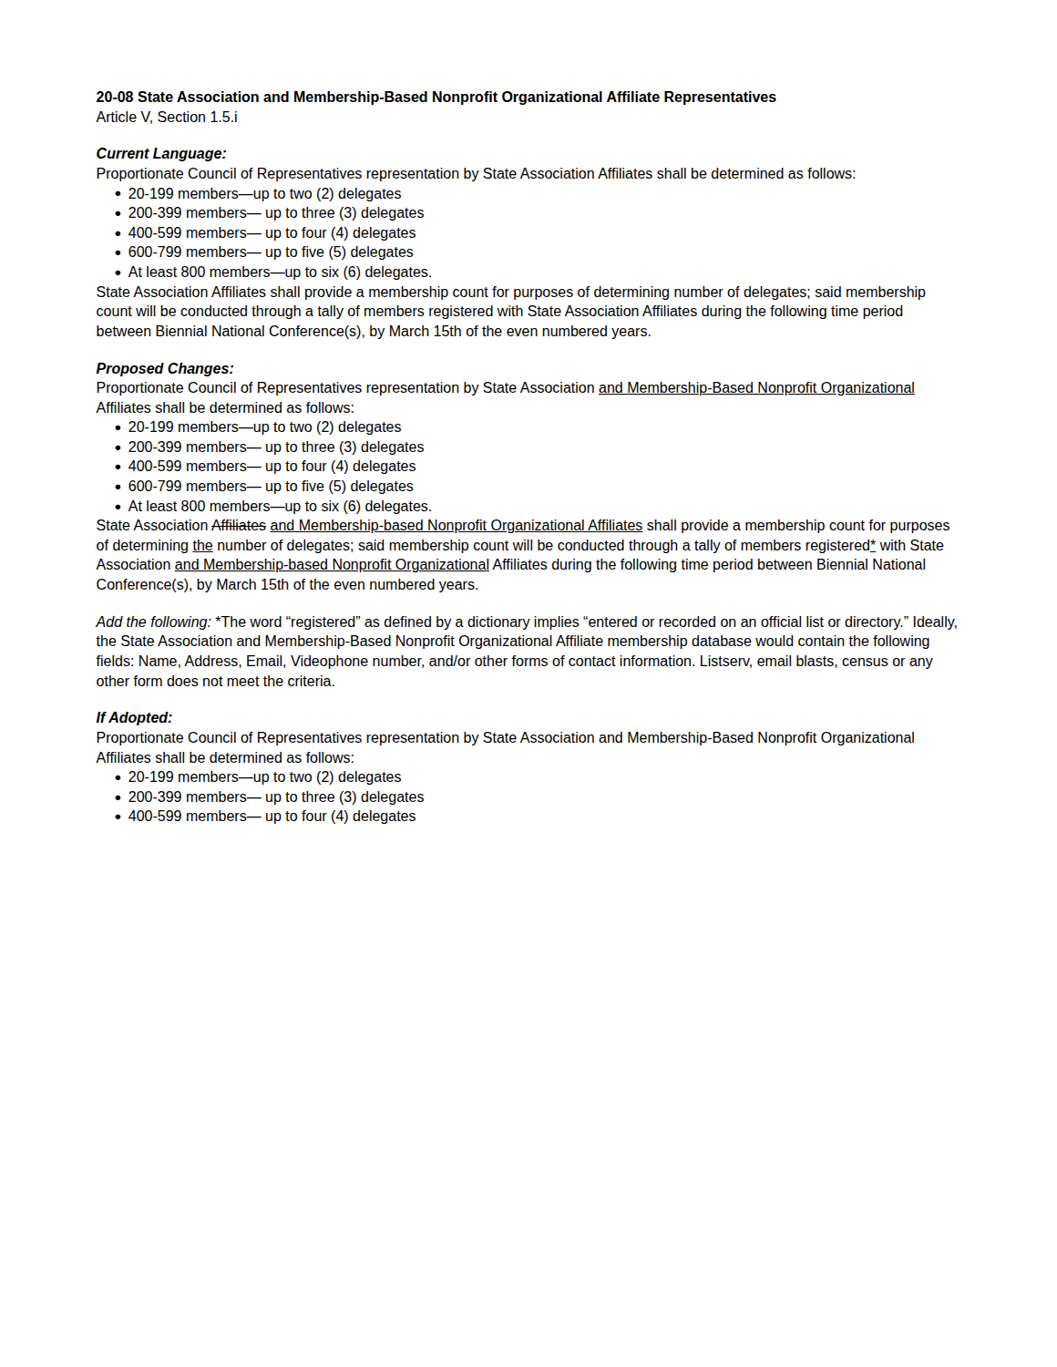20-08 State Association and Membership-Based Nonprofit Organizational Affiliate Representatives
Article V, Section 1.5.i
Current Language:
Proportionate Council of Representatives representation by State Association Affiliates shall be determined as follows:
20-199 members—up to two (2) delegates
200-399 members— up to three (3) delegates
400-599 members— up to four (4) delegates
600-799 members— up to five (5) delegates
At least 800 members—up to six (6) delegates.
State Association Affiliates shall provide a membership count for purposes of determining number of delegates; said membership count will be conducted through a tally of members registered with State Association Affiliates during the following time period between Biennial National Conference(s), by March 15th of the even numbered years.
Proposed Changes:
Proportionate Council of Representatives representation by State Association and Membership-Based Nonprofit Organizational Affiliates shall be determined as follows:
20-199 members—up to two (2) delegates
200-399 members— up to three (3) delegates
400-599 members— up to four (4) delegates
600-799 members— up to five (5) delegates
At least 800 members—up to six (6) delegates.
State Association Affiliates and Membership-based Nonprofit Organizational Affiliates shall provide a membership count for purposes of determining the number of delegates; said membership count will be conducted through a tally of members registered* with State Association and Membership-based Nonprofit Organizational Affiliates during the following time period between Biennial National Conference(s), by March 15th of the even numbered years.
Add the following: *The word “registered” as defined by a dictionary implies “entered or recorded on an official list or directory.” Ideally, the State Association and Membership-Based Nonprofit Organizational Affiliate membership database would contain the following fields: Name, Address, Email, Videophone number, and/or other forms of contact information. Listserv, email blasts, census or any other form does not meet the criteria.
If Adopted:
Proportionate Council of Representatives representation by State Association and Membership-Based Nonprofit Organizational Affiliates shall be determined as follows:
20-199 members—up to two (2) delegates
200-399 members— up to three (3) delegates
400-599 members— up to four (4) delegates